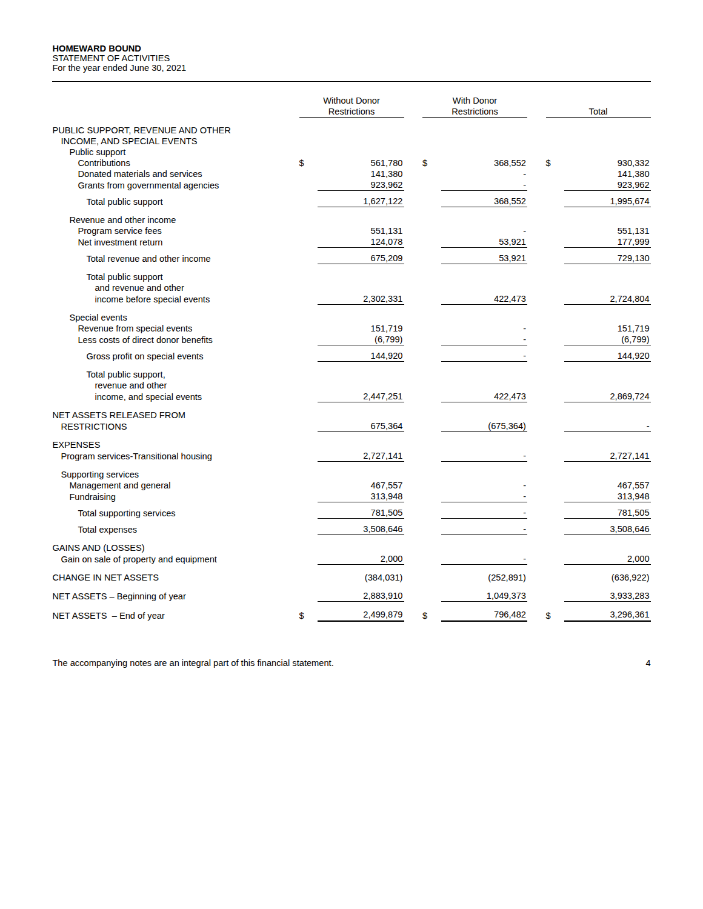HOMEWARD BOUND
STATEMENT OF ACTIVITIES
For the year ended June 30, 2021
| | Without Donor | | With Donor | | |
| | Restrictions | | Restrictions | | Total |
| PUBLIC SUPPORT, REVENUE AND OTHER | |
| INCOME, AND SPECIAL EVENTS | |
| Public support | |
| Contributions | $ | 561,780 | | $ | 368,552 | | $ | 930,332 |
| Donated materials and services | | 141,380 | | | - | | | 141,380 |
| Grants from governmental agencies | | 923,962 | | | - | | | 923,962 |
| Total public support | | 1,627,122 | | | 368,552 | | | 1,995,674 |
| Revenue and other income | |
| Program service fees | | 551,131 | | | - | | | 551,131 |
| Net investment return | | 124,078 | | | 53,921 | | | 177,999 |
| Total revenue and other income | | 675,209 | | | 53,921 | | | 729,130 |
| Total public support | |
| and revenue and other | |
| income before special events | | 2,302,331 | | | 422,473 | | | 2,724,804 |
| Special events | |
| Revenue from special events | | 151,719 | | | - | | | 151,719 |
| Less costs of direct donor benefits | | (6,799) | | | - | | | (6,799) |
| Gross profit on special events | | 144,920 | | | - | | | 144,920 |
| Total public support, | |
| revenue and other | |
| income, and special events | | 2,447,251 | | | 422,473 | | | 2,869,724 |
| NET ASSETS RELEASED FROM | |
| RESTRICTIONS | | 675,364 | | | (675,364) | | | - |
| EXPENSES | |
| Program services-Transitional housing | | 2,727,141 | | | - | | | 2,727,141 |
| Supporting services | |
| Management and general | | 467,557 | | | - | | | 467,557 |
| Fundraising | | 313,948 | | | - | | | 313,948 |
| Total supporting services | | 781,505 | | | - | | | 781,505 |
| Total expenses | | 3,508,646 | | | - | | | 3,508,646 |
| GAINS AND (LOSSES) | |
| Gain on sale of property and equipment | | 2,000 | | | - | | | 2,000 |
| CHANGE IN NET ASSETS | | (384,031) | | | (252,891) | | | (636,922) |
| NET ASSETS – Beginning of year | | 2,883,910 | | | 1,049,373 | | | 3,933,283 |
| NET ASSETS – End of year | $ | 2,499,879 | | $ | 796,482 | | $ | 3,296,361 |
The accompanying notes are an integral part of this financial statement. 4